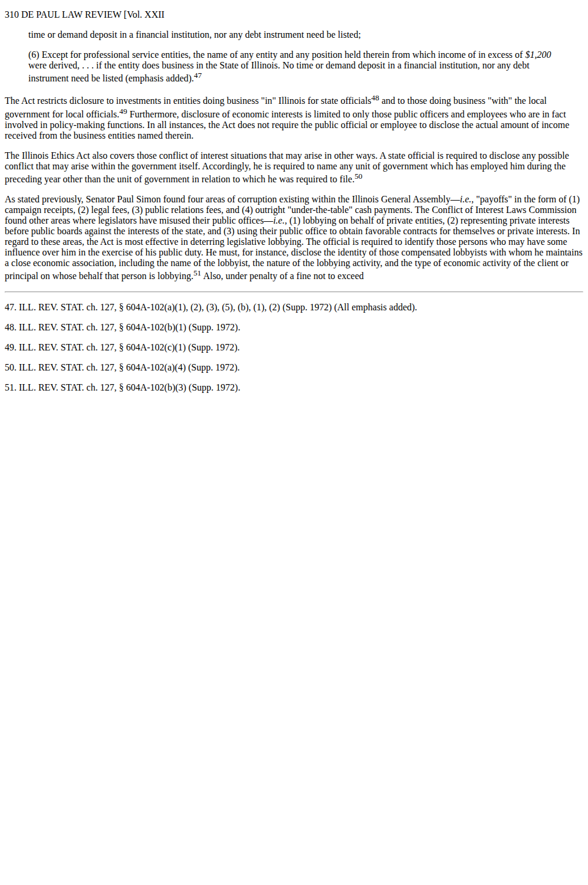310 DE PAUL LAW REVIEW [Vol. XXII
time or demand deposit in a financial institution, nor any debt instrument need be listed;
(6) Except for professional service entities, the name of any entity and any position held therein from which income of in excess of $1,200 were derived, . . . if the entity does business in the State of Illinois. No time or demand deposit in a financial institution, nor any debt instrument need be listed (emphasis added).47
The Act restricts diclosure to investments in entities doing business "in" Illinois for state officials48 and to those doing business "with" the local government for local officials.49 Furthermore, disclosure of economic interests is limited to only those public officers and employees who are in fact involved in policy-making functions. In all instances, the Act does not require the public official or employee to disclose the actual amount of income received from the business entities named therein.
The Illinois Ethics Act also covers those conflict of interest situations that may arise in other ways. A state official is required to disclose any possible conflict that may arise within the government itself. Accordingly, he is required to name any unit of government which has employed him during the preceding year other than the unit of government in relation to which he was required to file.50
As stated previously, Senator Paul Simon found four areas of corruption existing within the Illinois General Assembly—i.e., "payoffs" in the form of (1) campaign receipts, (2) legal fees, (3) public relations fees, and (4) outright "under-the-table" cash payments. The Conflict of Interest Laws Commission found other areas where legislators have misused their public offices—i.e., (1) lobbying on behalf of private entities, (2) representing private interests before public boards against the interests of the state, and (3) using their public office to obtain favorable contracts for themselves or private interests. In regard to these areas, the Act is most effective in deterring legislative lobbying. The official is required to identify those persons who may have some influence over him in the exercise of his public duty. He must, for instance, disclose the identity of those compensated lobbyists with whom he maintains a close economic association, including the name of the lobbyist, the nature of the lobbying activity, and the type of economic activity of the client or principal on whose behalf that person is lobbying.51 Also, under penalty of a fine not to exceed
47. ILL. REV. STAT. ch. 127, § 604A-102(a)(1), (2), (3), (5), (b), (1), (2) (Supp. 1972) (All emphasis added).
48. ILL. REV. STAT. ch. 127, § 604A-102(b)(1) (Supp. 1972).
49. ILL. REV. STAT. ch. 127, § 604A-102(c)(1) (Supp. 1972).
50. ILL. REV. STAT. ch. 127, § 604A-102(a)(4) (Supp. 1972).
51. ILL. REV. STAT. ch. 127, § 604A-102(b)(3) (Supp. 1972).